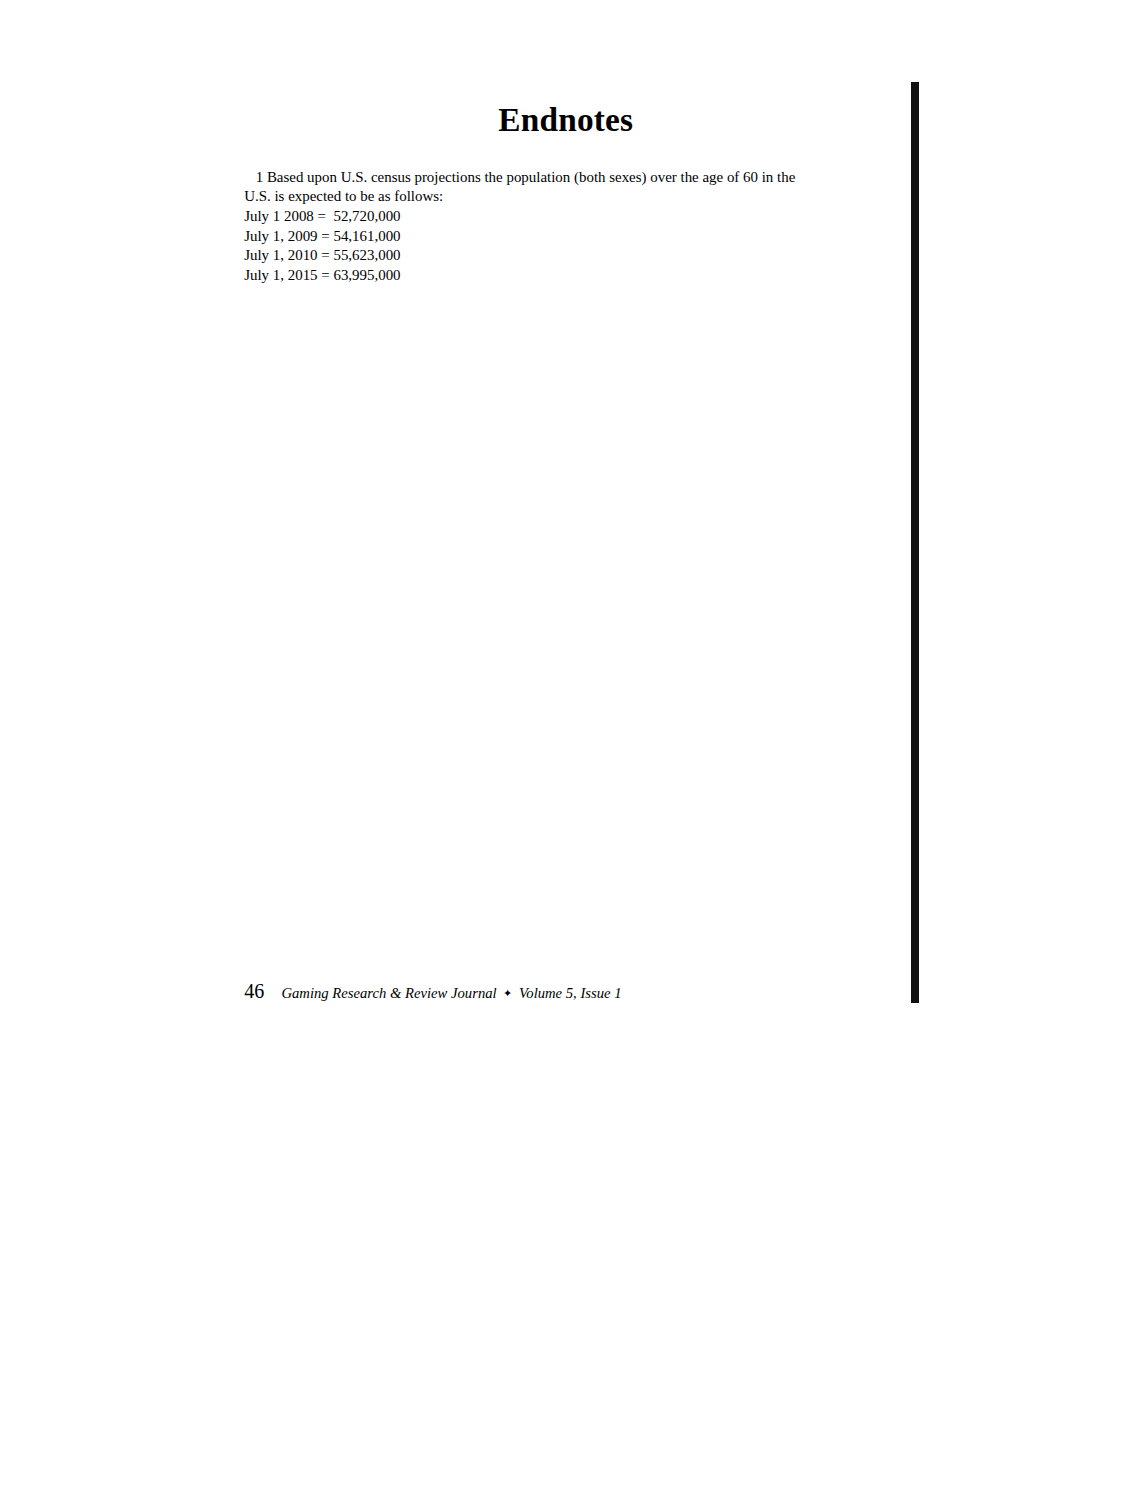Endnotes
1 Based upon U.S. census projections the population (both sexes) over the age of 60 in the U.S. is expected to be as follows:
July 1 2008 = 52,720,000
July 1, 2009 = 54,161,000
July 1, 2010 = 55,623,000
July 1, 2015 = 63,995,000
46 Gaming Research & Review Journal ✦ Volume 5, Issue 1